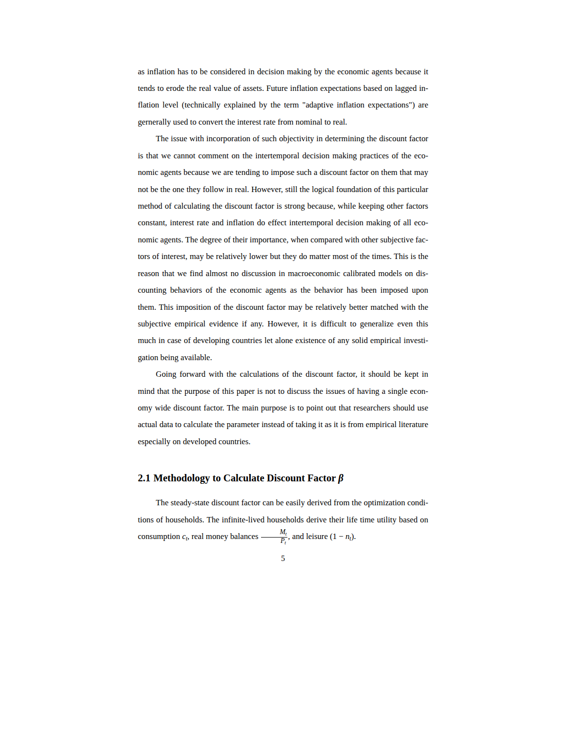as inflation has to be considered in decision making by the economic agents because it tends to erode the real value of assets. Future inflation expectations based on lagged inflation level (technically explained by the term "adaptive inflation expectations") are gernerally used to convert the interest rate from nominal to real.
The issue with incorporation of such objectivity in determining the discount factor is that we cannot comment on the intertemporal decision making practices of the economic agents because we are tending to impose such a discount factor on them that may not be the one they follow in real. However, still the logical foundation of this particular method of calculating the discount factor is strong because, while keeping other factors constant, interest rate and inflation do effect intertemporal decision making of all economic agents. The degree of their importance, when compared with other subjective factors of interest, may be relatively lower but they do matter most of the times. This is the reason that we find almost no discussion in macroeconomic calibrated models on discounting behaviors of the economic agents as the behavior has been imposed upon them. This imposition of the discount factor may be relatively better matched with the subjective empirical evidence if any. However, it is difficult to generalize even this much in case of developing countries let alone existence of any solid empirical investigation being available.
Going forward with the calculations of the discount factor, it should be kept in mind that the purpose of this paper is not to discuss the issues of having a single economy wide discount factor. The main purpose is to point out that researchers should use actual data to calculate the parameter instead of taking it as it is from empirical literature especially on developed countries.
2.1 Methodology to Calculate Discount Factor β
The steady-state discount factor can be easily derived from the optimization conditions of households. The infinite-lived households derive their life time utility based on consumption ct, real money balances Mt Pt, and leisure (1 − nt).
5